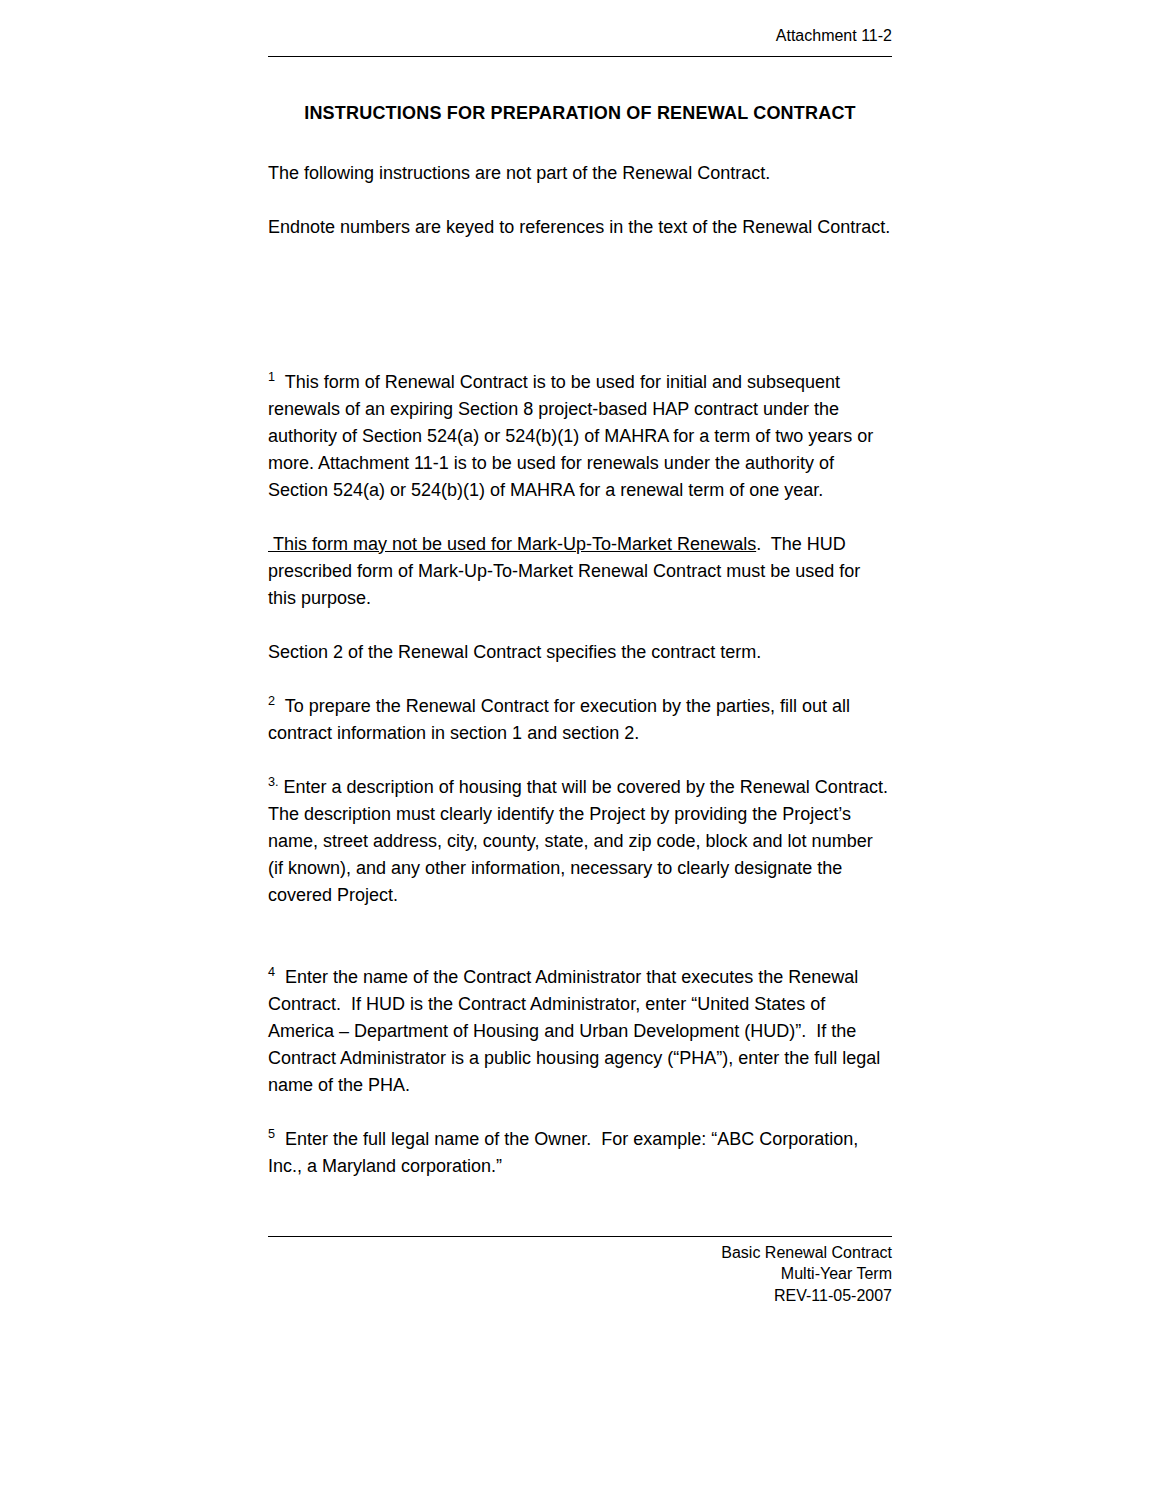Attachment 11-2
INSTRUCTIONS FOR PREPARATION OF RENEWAL CONTRACT
The following instructions are not part of the Renewal Contract.
Endnote numbers are keyed to references in the text of the Renewal Contract.
1 This form of Renewal Contract is to be used for initial and subsequent renewals of an expiring Section 8 project-based HAP contract under the authority of Section 524(a) or 524(b)(1) of MAHRA for a term of two years or more. Attachment 11-1 is to be used for renewals under the authority of Section 524(a) or 524(b)(1) of MAHRA for a renewal term of one year.
This form may not be used for Mark-Up-To-Market Renewals. The HUD prescribed form of Mark-Up-To-Market Renewal Contract must be used for this purpose.
Section 2 of the Renewal Contract specifies the contract term.
2 To prepare the Renewal Contract for execution by the parties, fill out all contract information in section 1 and section 2.
3. Enter a description of housing that will be covered by the Renewal Contract. The description must clearly identify the Project by providing the Project’s name, street address, city, county, state, and zip code, block and lot number (if known), and any other information, necessary to clearly designate the covered Project.
4 Enter the name of the Contract Administrator that executes the Renewal Contract. If HUD is the Contract Administrator, enter “United States of America – Department of Housing and Urban Development (HUD)”. If the Contract Administrator is a public housing agency (“PHA”), enter the full legal name of the PHA.
5 Enter the full legal name of the Owner. For example: “ABC Corporation, Inc., a Maryland corporation.”
Basic Renewal Contract
Multi-Year Term
REV-11-05-2007